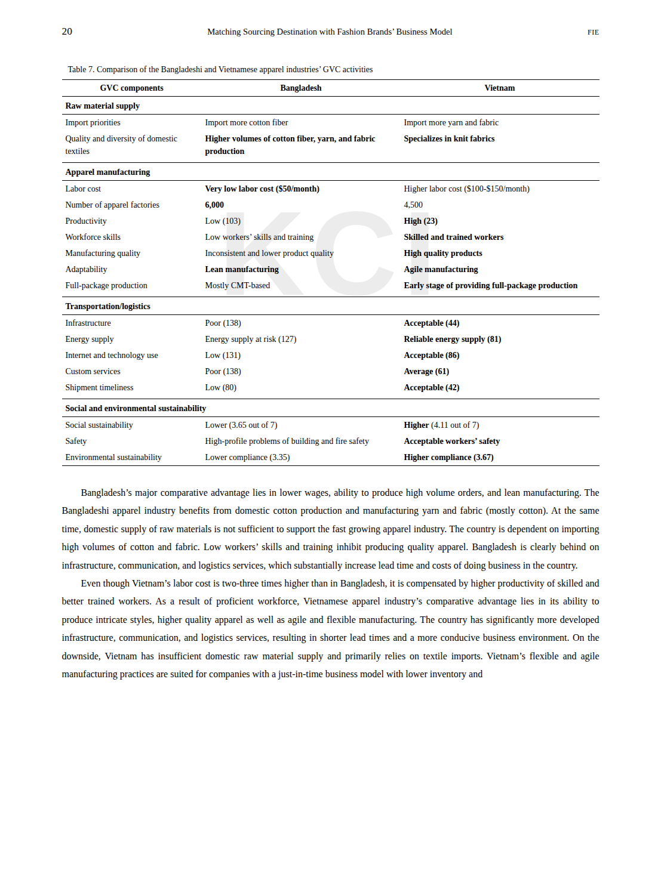20
Matching Sourcing Destination with Fashion Brands’ Business Model
FIE
Table 7. Comparison of the Bangladeshi and Vietnamese apparel industries’ GVC activities
| GVC components | Bangladesh | Vietnam |
| --- | --- | --- |
| Raw material supply |
| Import priorities | Import more cotton fiber | Import more yarn and fabric |
| Quality and diversity of domestic textiles | Higher volumes of cotton fiber, yarn, and fabric production | Specializes in knit fabrics |
| Apparel manufacturing |
| Labor cost | Very low labor cost ($50/month) | Higher labor cost ($100-$150/month) |
| Number of apparel factories | 6,000 | 4,500 |
| Productivity | Low (103) | High (23) |
| Workforce skills | Low workers’ skills and training | Skilled and trained workers |
| Manufacturing quality | Inconsistent and lower product quality | High quality products |
| Adaptability | Lean manufacturing | Agile manufacturing |
| Full-package production | Mostly CMT-based | Early stage of providing full-package production |
| Transportation/logistics |
| Infrastructure | Poor (138) | Acceptable (44) |
| Energy supply | Energy supply at risk (127) | Reliable energy supply (81) |
| Internet and technology use | Low (131) | Acceptable (86) |
| Custom services | Poor (138) | Average (61) |
| Shipment timeliness | Low (80) | Acceptable (42) |
| Social and environmental sustainability |
| Social sustainability | Lower (3.65 out of 7) | Higher (4.11 out of 7) |
| Safety | High-profile problems of building and fire safety | Acceptable workers’ safety |
| Environmental sustainability | Lower compliance (3.35) | Higher compliance (3.67) |
Bangladesh’s major comparative advantage lies in lower wages, ability to produce high volume orders, and lean manufacturing. The Bangladeshi apparel industry benefits from domestic cotton production and manufacturing yarn and fabric (mostly cotton). At the same time, domestic supply of raw materials is not sufficient to support the fast growing apparel industry. The country is dependent on importing high volumes of cotton and fabric. Low workers’ skills and training inhibit producing quality apparel. Bangladesh is clearly behind on infrastructure, communication, and logistics services, which substantially increase lead time and costs of doing business in the country.
Even though Vietnam’s labor cost is two-three times higher than in Bangladesh, it is compensated by higher productivity of skilled and better trained workers. As a result of proficient workforce, Vietnamese apparel industry’s comparative advantage lies in its ability to produce intricate styles, higher quality apparel as well as agile and flexible manufacturing. The country has significantly more developed infrastructure, communication, and logistics services, resulting in shorter lead times and a more conducive business environment. On the downside, Vietnam has insufficient domestic raw material supply and primarily relies on textile imports. Vietnam’s flexible and agile manufacturing practices are suited for companies with a just-in-time business model with lower inventory and